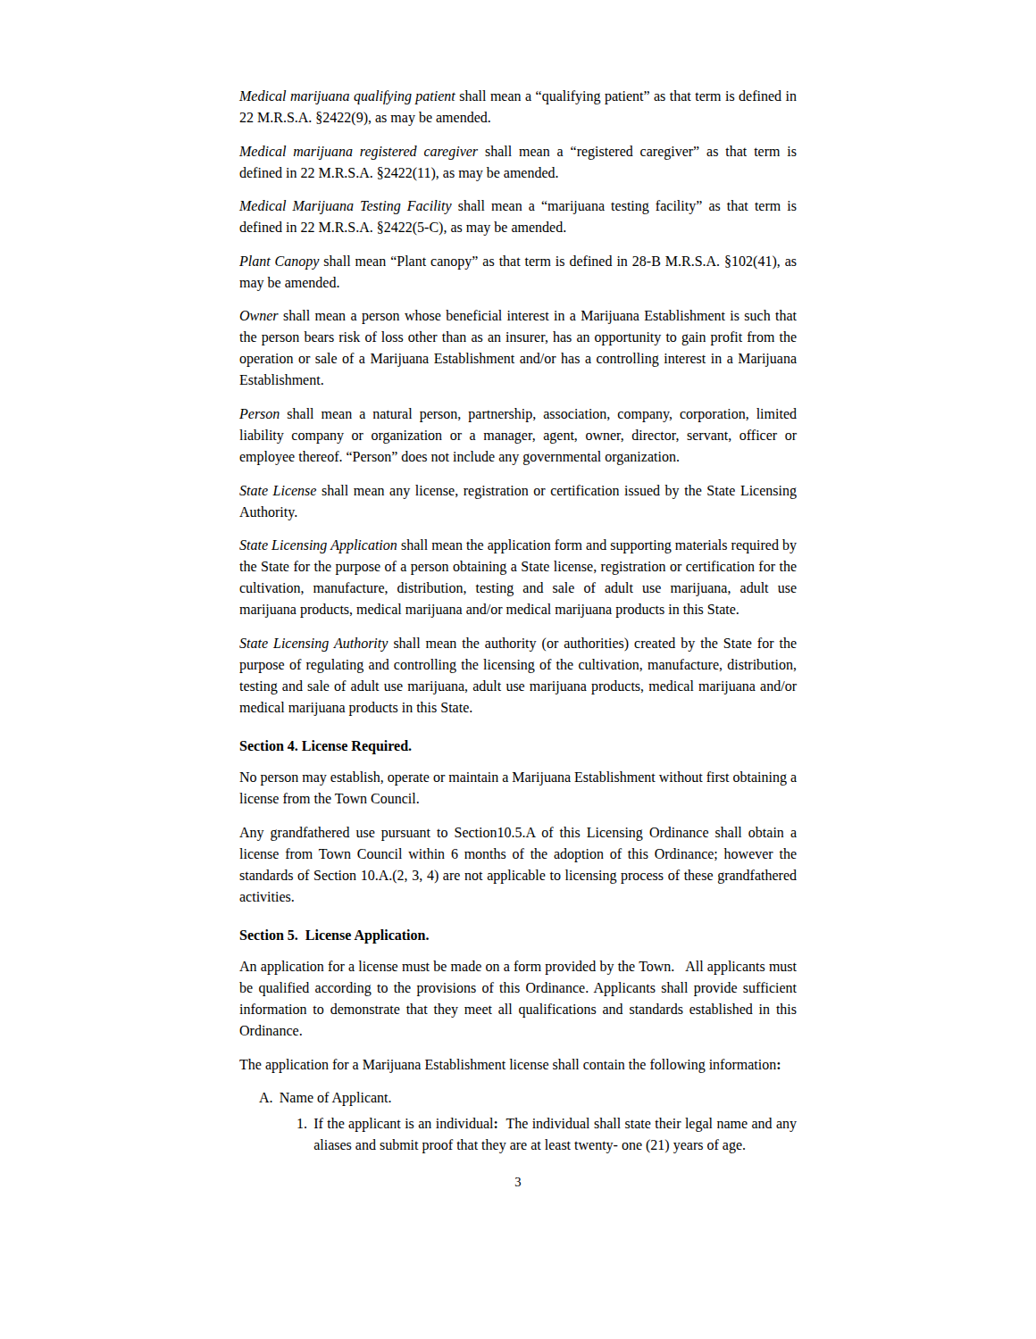Medical marijuana qualifying patient shall mean a “qualifying patient” as that term is defined in 22 M.R.S.A. §2422(9), as may be amended.
Medical marijuana registered caregiver shall mean a “registered caregiver” as that term is defined in 22 M.R.S.A. §2422(11), as may be amended.
Medical Marijuana Testing Facility shall mean a “marijuana testing facility” as that term is defined in 22 M.R.S.A. §2422(5-C), as may be amended.
Plant Canopy shall mean “Plant canopy” as that term is defined in 28-B M.R.S.A. §102(41), as may be amended.
Owner shall mean a person whose beneficial interest in a Marijuana Establishment is such that the person bears risk of loss other than as an insurer, has an opportunity to gain profit from the operation or sale of a Marijuana Establishment and/or has a controlling interest in a Marijuana Establishment.
Person shall mean a natural person, partnership, association, company, corporation, limited liability company or organization or a manager, agent, owner, director, servant, officer or employee thereof. “Person” does not include any governmental organization.
State License shall mean any license, registration or certification issued by the State Licensing Authority.
State Licensing Application shall mean the application form and supporting materials required by the State for the purpose of a person obtaining a State license, registration or certification for the cultivation, manufacture, distribution, testing and sale of adult use marijuana, adult use marijuana products, medical marijuana and/or medical marijuana products in this State.
State Licensing Authority shall mean the authority (or authorities) created by the State for the purpose of regulating and controlling the licensing of the cultivation, manufacture, distribution, testing and sale of adult use marijuana, adult use marijuana products, medical marijuana and/or medical marijuana products in this State.
Section 4. License Required.
No person may establish, operate or maintain a Marijuana Establishment without first obtaining a license from the Town Council.
Any grandfathered use pursuant to Section10.5.A of this Licensing Ordinance shall obtain a license from Town Council within 6 months of the adoption of this Ordinance; however the standards of Section 10.A.(2, 3, 4) are not applicable to licensing process of these grandfathered activities.
Section 5. License Application.
An application for a license must be made on a form provided by the Town. All applicants must be qualified according to the provisions of this Ordinance. Applicants shall provide sufficient information to demonstrate that they meet all qualifications and standards established in this Ordinance.
The application for a Marijuana Establishment license shall contain the following information:
Name of Applicant.
If the applicant is an individual: The individual shall state their legal name and any aliases and submit proof that they are at least twenty- one (21) years of age.
3